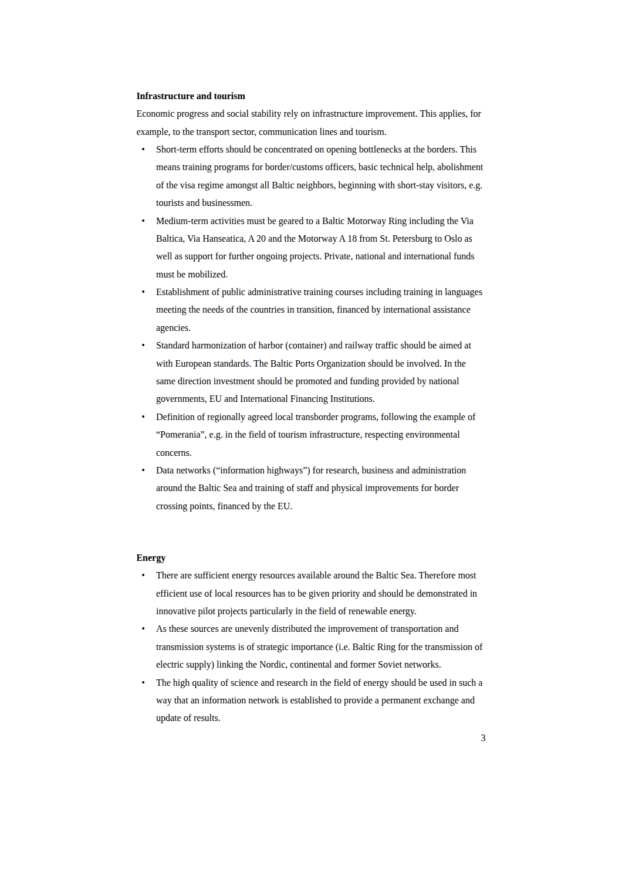Infrastructure and tourism
Economic progress and social stability rely on infrastructure improvement. This applies, for example, to the transport sector, communication lines and tourism.
Short-term efforts should be concentrated on opening bottlenecks at the borders. This means training programs for border/customs officers, basic technical help, abolishment of the visa regime amongst all Baltic neighbors, beginning with short-stay visitors, e.g. tourists and businessmen.
Medium-term activities must be geared to a Baltic Motorway Ring including the Via Baltica, Via Hanseatica, A 20 and the Motorway A 18 from St. Petersburg to Oslo as well as support for further ongoing projects. Private, national and international funds must be mobilized.
Establishment of public administrative training courses including training in languages meeting the needs of the countries in transition, financed by international assistance agencies.
Standard harmonization of harbor (container) and railway traffic should be aimed at with European standards. The Baltic Ports Organization should be involved. In the same direction investment should be promoted and funding provided by national governments, EU and International Financing Institutions.
Definition of regionally agreed local transborder programs, following the example of “Pomerania”, e.g. in the field of tourism infrastructure, respecting environmental concerns.
Data networks (“information highways”) for research, business and administration around the Baltic Sea and training of staff and physical improvements for border crossing points, financed by the EU.
Energy
There are sufficient energy resources available around the Baltic Sea. Therefore most efficient use of local resources has to be given priority and should be demonstrated in innovative pilot projects particularly in the field of renewable energy.
As these sources are unevenly distributed the improvement of transportation and transmission systems is of strategic importance (i.e. Baltic Ring for the transmission of electric supply) linking the Nordic, continental and former Soviet networks.
The high quality of science and research in the field of energy should be used in such a way that an information network is established to provide a permanent exchange and update of results.
3